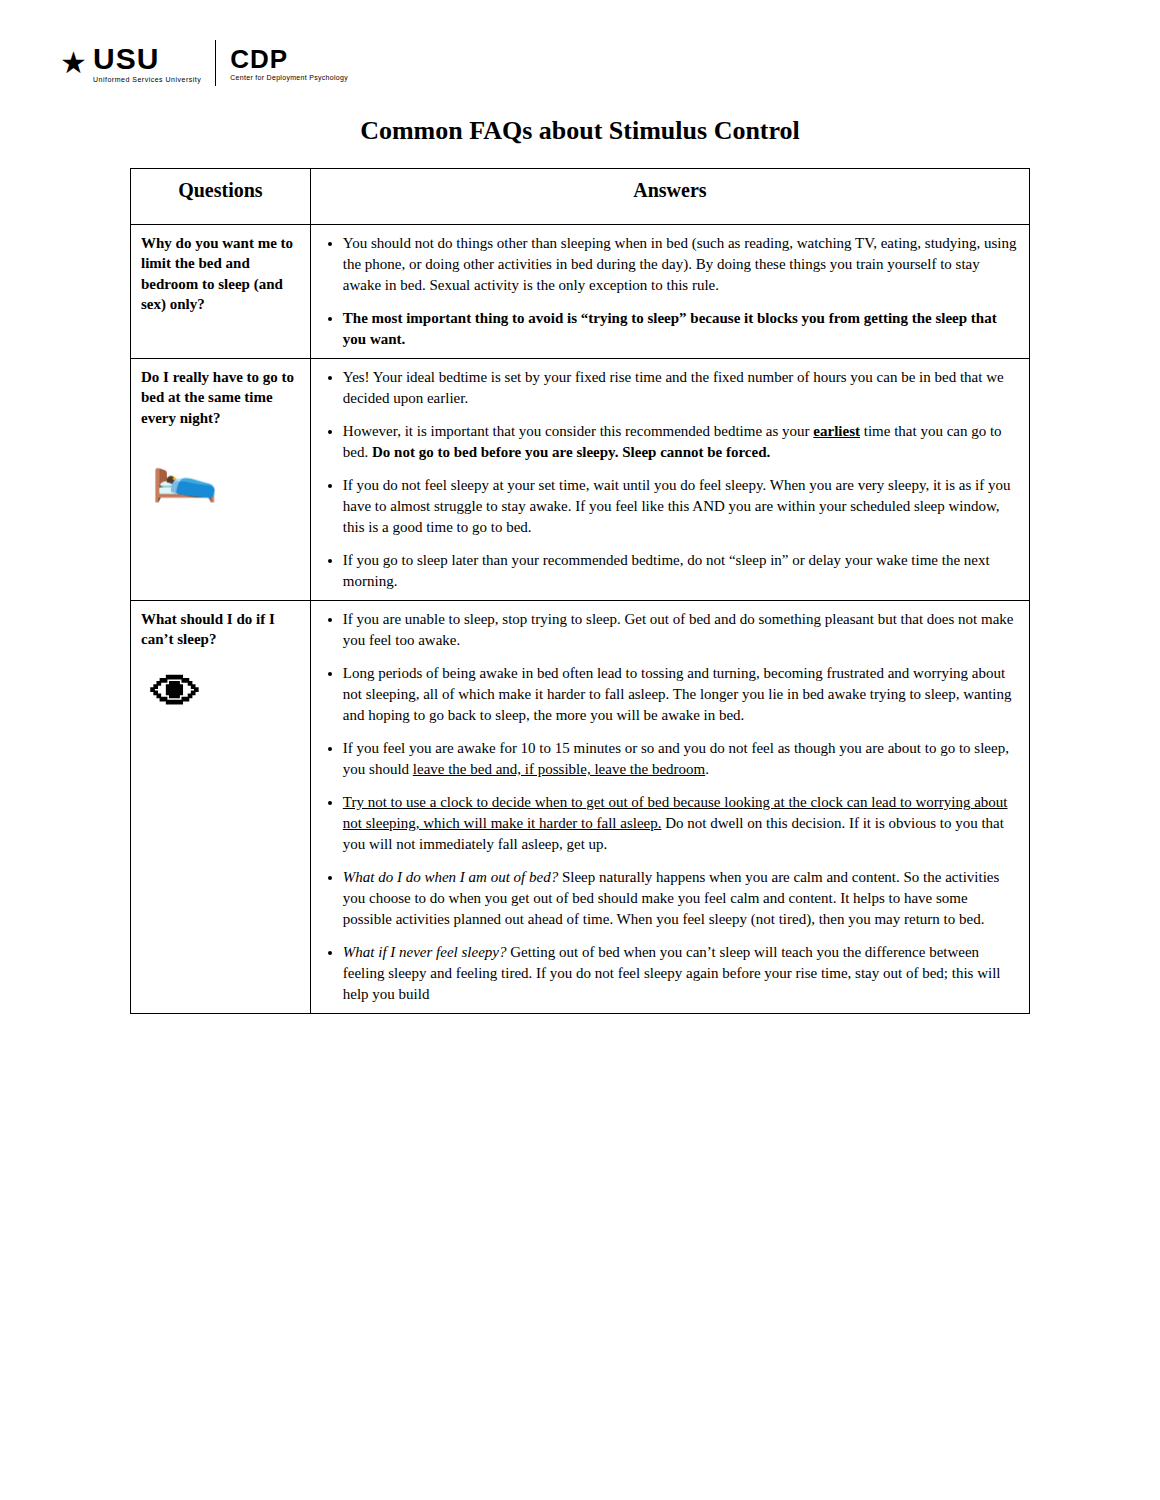★
USU Uniformed Services University
CDP Center for Deployment Psychology
Common FAQs about Stimulus Control
| Questions | Answers |
| --- | --- |
| Why do you want me to limit the bed and bedroom to sleep (and sex) only? | You should not do things other than sleeping when in bed (such as reading, watching TV, eating, studying, using the phone, or doing other activities in bed during the day). By doing these things you train yourself to stay awake in bed. Sexual activity is the only exception to this rule. The most important thing to avoid is “trying to sleep” because it blocks you from getting the sleep that you want. |
| Do I really have to go to bed at the same time every night? 🛌 | Yes! Your ideal bedtime is set by your fixed rise time and the fixed number of hours you can be in bed that we decided upon earlier. However, it is important that you consider this recommended bedtime as your earliest time that you can go to bed. Do not go to bed before you are sleepy. Sleep cannot be forced. If you do not feel sleepy at your set time, wait until you do feel sleepy. When you are very sleepy, it is as if you have to almost struggle to stay awake. If you feel like this AND you are within your scheduled sleep window, this is a good time to go to bed. If you go to sleep later than your recommended bedtime, do not “sleep in” or delay your wake time the next morning. |
| What should I do if I can’t sleep? 👁 | If you are unable to sleep, stop trying to sleep. Get out of bed and do something pleasant but that does not make you feel too awake. Long periods of being awake in bed often lead to tossing and turning, becoming frustrated and worrying about not sleeping, all of which make it harder to fall asleep. The longer you lie in bed awake trying to sleep, wanting and hoping to go back to sleep, the more you will be awake in bed. If you feel you are awake for 10 to 15 minutes or so and you do not feel as though you are about to go to sleep, you should leave the bed and, if possible, leave the bedroom . Try not to use a clock to decide when to get out of bed because looking at the clock can lead to worrying about not sleeping, which will make it harder to fall asleep. Do not dwell on this decision. If it is obvious to you that you will not immediately fall asleep, get up. What do I do when I am out of bed? Sleep naturally happens when you are calm and content. So the activities you choose to do when you get out of bed should make you feel calm and content. It helps to have some possible activities planned out ahead of time. When you feel sleepy (not tired), then you may return to bed. What if I never feel sleepy? Getting out of bed when you can’t sleep will teach you the difference between feeling sleepy and feeling tired. If you do not feel sleepy again before your rise time, stay out of bed; this will help you build |